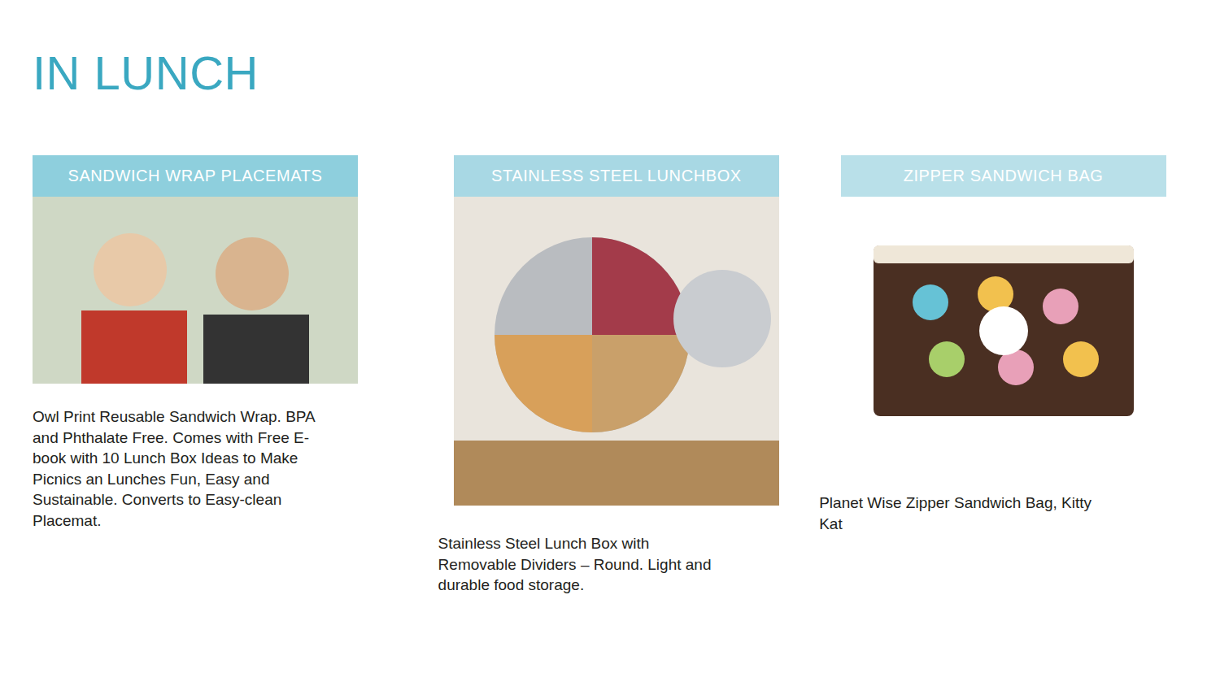IN LUNCH
SANDWICH WRAP PLACEMATS
Owl Print Reusable Sandwich Wrap. BPA and Phthalate Free. Comes with Free E-book with 10 Lunch Box Ideas to Make Picnics an Lunches Fun, Easy and Sustainable. Converts to Easy-clean Placemat.
STAINLESS STEEL LUNCHBOX
Stainless Steel Lunch Box with Removable Dividers – Round. Light and durable food storage.
ZIPPER SANDWICH BAG
Planet Wise Zipper Sandwich Bag, Kitty Kat